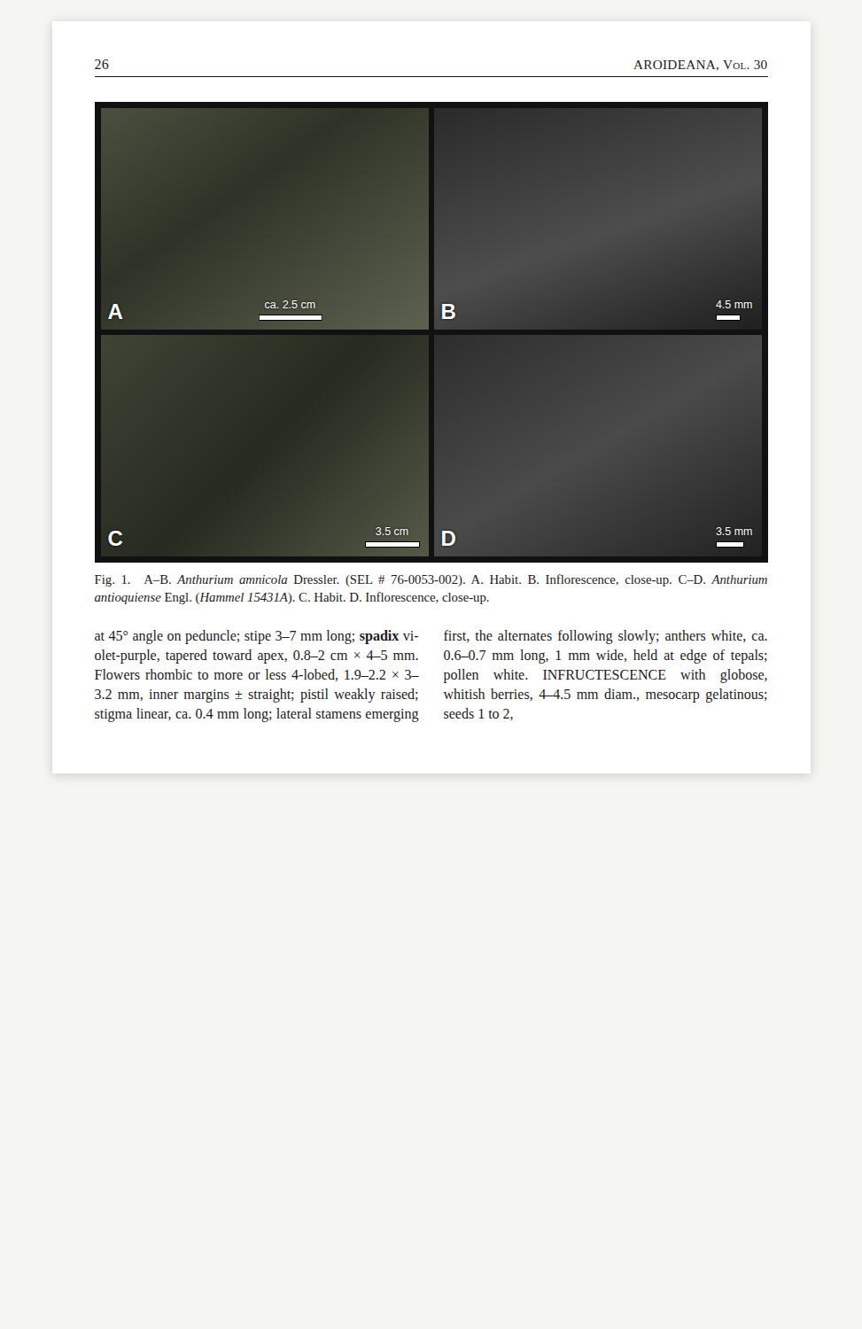26 AROIDEANA, Vol. 30
A ca. 2.5 cm
B 4.5 mm
C 3.5 cm
D 3.5 mm
Fig. 1. A–B. Anthurium amnicola Dressler. (SEL # 76-0053-002). A. Habit. B. Inflorescence, close-up. C–D. Anthurium antioquiense Engl. (Hammel 15431A). C. Habit. D. Inflorescence, close-up.
at 45° angle on peduncle; stipe 3–7 mm long; spadix violet-purple, tapered toward apex, 0.8–2 cm × 4–5 mm. Flowers rhombic to more or less 4-lobed, 1.9–2.2 × 3–3.2 mm, inner margins ± straight; pistil weakly raised; stigma linear, ca. 0.4 mm long; lateral stamens emerging first, the alternates following slowly; anthers white, ca. 0.6–0.7 mm long, 1 mm wide, held at edge of tepals; pollen white. INFRUCTESCENCE with globose, whitish berries, 4–4.5 mm diam., mesocarp gelatinous; seeds 1 to 2,